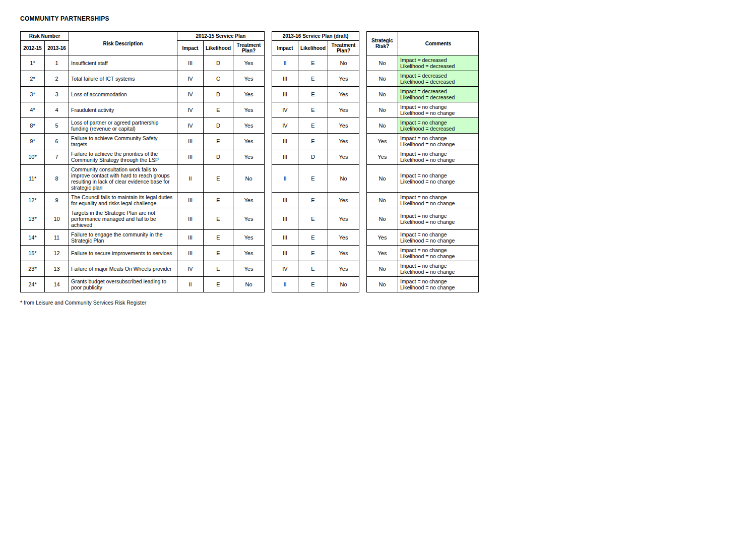COMMUNITY PARTNERSHIPS
| Risk Number | Risk Description | 2012-15 Service Plan | | 2013-16 Service Plan (draft) | | Strategic Risk? | Comments |
| --- | --- | --- | --- | --- | --- | --- | --- |
| 2012-15 | 2013-16 | Impact | Likelihood | Treatment Plan? | | Impact | Likelihood | Treatment Plan? | |
| 1* | 1 | Insufficient staff | III | D | Yes | | II | E | No | | No | Impact = decreased Likelihood = decreased |
| 2* | 2 | Total failure of ICT systems | IV | C | Yes | | III | E | Yes | | No | Impact = decreased Likelihood = decreased |
| 3* | 3 | Loss of accommodation | IV | D | Yes | | III | E | Yes | | No | Impact = decreased Likelihood = decreased |
| 4* | 4 | Fraudulent activity | IV | E | Yes | | IV | E | Yes | | No | Impact = no change Likelihood = no change |
| 8* | 5 | Loss of partner or agreed partnership funding (revenue or capital) | IV | D | Yes | | IV | E | Yes | | No | Impact = no change Likelihood = decreased |
| 9* | 6 | Failure to achieve Community Safety targets | III | E | Yes | | III | E | Yes | | Yes | Impact = no change Likelihood = no change |
| 10* | 7 | Failure to achieve the priorities of the Community Strategy through the LSP | III | D | Yes | | III | D | Yes | | Yes | Impact = no change Likelihood = no change |
| 11* | 8 | Community consultation work fails to improve contact with hard to reach groups resulting in lack of clear evidence base for strategic plan | II | E | No | | II | E | No | | No | Impact = no change Likelihood = no change |
| 12* | 9 | The Council fails to maintain its legal duties for equality and risks legal challenge | III | E | Yes | | III | E | Yes | | No | Impact = no change Likelihood = no change |
| 13* | 10 | Targets in the Strategic Plan are not performance managed and fail to be achieved | III | E | Yes | | III | E | Yes | | No | Impact = no change Likelihood = no change |
| 14* | 11 | Failure to engage the community in the Strategic Plan | III | E | Yes | | III | E | Yes | | Yes | Impact = no change Likelihood = no change |
| 15* | 12 | Failure to secure improvements to services | III | E | Yes | | III | E | Yes | | Yes | Impact = no change Likelihood = no change |
| 23* | 13 | Failure of major Meals On Wheels provider | IV | E | Yes | | IV | E | Yes | | No | Impact = no change Likelihood = no change |
| 24* | 14 | Grants budget oversubscribed leading to poor publicity | II | E | No | | II | E | No | | No | Impact = no change Likelihood = no change |
* from Leisure and Community Services Risk Register